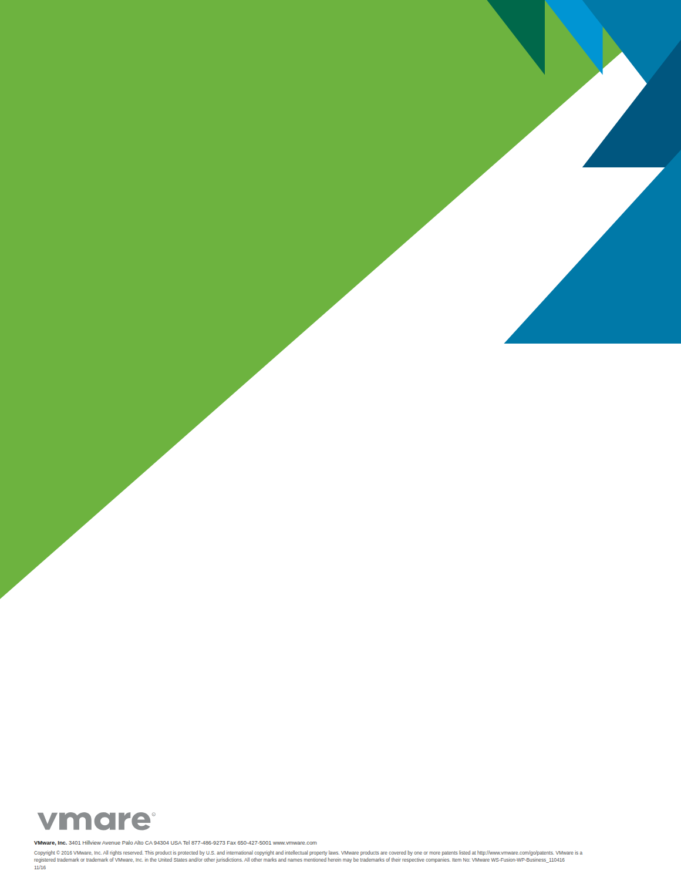R
VMware, Inc. 3401 Hillview Avenue Palo Alto CA 94304 USA Tel 877-486-9273 Fax 650-427-5001 www.vmware.com
Copyright © 2016 VMware, Inc. All rights reserved. This product is protected by U.S. and international copyright and intellectual property laws. VMware products are covered by one or more patents listed at http://www.vmware.com/go/patents. VMware is a registered trademark or trademark of VMware, Inc. in the United States and/or other jurisdictions. All other marks and names mentioned herein may be trademarks of their respective companies. Item No: VMware WS-Fusion-WP-Business_110416
11/16